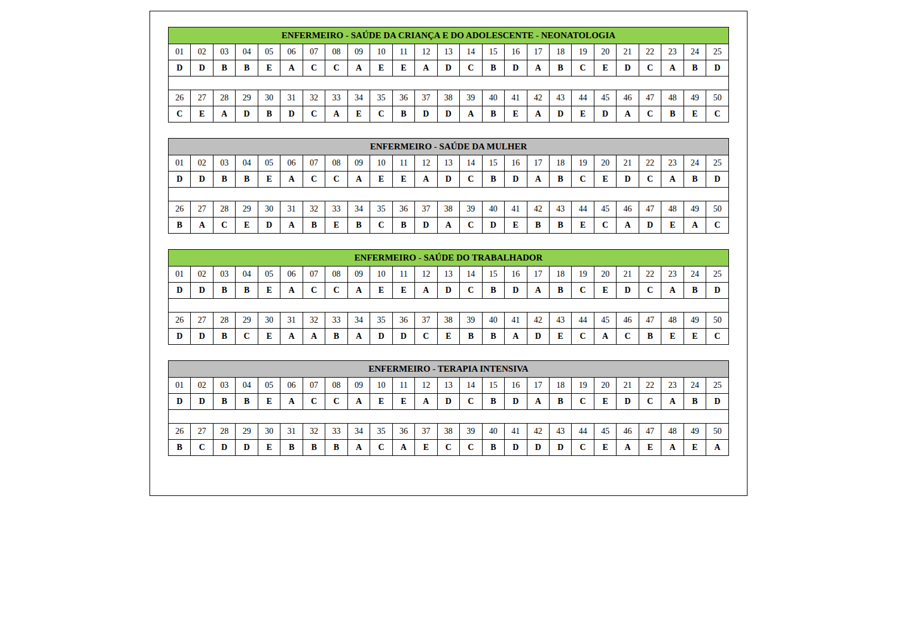ENFERMEIRO - SAÚDE DA CRIANÇA E DO ADOLESCENTE - NEONATOLOGIA
| 01 | 02 | 03 | 04 | 05 | 06 | 07 | 08 | 09 | 10 | 11 | 12 | 13 | 14 | 15 | 16 | 17 | 18 | 19 | 20 | 21 | 22 | 23 | 24 | 25 |
| D | D | B | B | E | A | C | C | A | E | E | A | D | C | B | D | A | B | C | E | D | C | A | B | D |
| 26 | 27 | 28 | 29 | 30 | 31 | 32 | 33 | 34 | 35 | 36 | 37 | 38 | 39 | 40 | 41 | 42 | 43 | 44 | 45 | 46 | 47 | 48 | 49 | 50 |
| C | E | A | D | B | D | C | A | E | C | B | D | D | A | B | E | A | D | E | D | A | C | B | E | C |
ENFERMEIRO - SAÚDE DA MULHER
| 01 | 02 | 03 | 04 | 05 | 06 | 07 | 08 | 09 | 10 | 11 | 12 | 13 | 14 | 15 | 16 | 17 | 18 | 19 | 20 | 21 | 22 | 23 | 24 | 25 |
| D | D | B | B | E | A | C | C | A | E | E | A | D | C | B | D | A | B | C | E | D | C | A | B | D |
| 26 | 27 | 28 | 29 | 30 | 31 | 32 | 33 | 34 | 35 | 36 | 37 | 38 | 39 | 40 | 41 | 42 | 43 | 44 | 45 | 46 | 47 | 48 | 49 | 50 |
| B | A | C | E | D | A | B | E | B | C | B | D | A | C | D | E | B | B | E | C | A | D | E | A | C |
ENFERMEIRO - SAÚDE DO TRABALHADOR
| 01 | 02 | 03 | 04 | 05 | 06 | 07 | 08 | 09 | 10 | 11 | 12 | 13 | 14 | 15 | 16 | 17 | 18 | 19 | 20 | 21 | 22 | 23 | 24 | 25 |
| D | D | B | B | E | A | C | C | A | E | E | A | D | C | B | D | A | B | C | E | D | C | A | B | D |
| 26 | 27 | 28 | 29 | 30 | 31 | 32 | 33 | 34 | 35 | 36 | 37 | 38 | 39 | 40 | 41 | 42 | 43 | 44 | 45 | 46 | 47 | 48 | 49 | 50 |
| D | D | B | C | E | A | A | B | A | D | D | C | E | B | B | A | D | E | C | A | C | B | E | E | C |
ENFERMEIRO - TERAPIA INTENSIVA
| 01 | 02 | 03 | 04 | 05 | 06 | 07 | 08 | 09 | 10 | 11 | 12 | 13 | 14 | 15 | 16 | 17 | 18 | 19 | 20 | 21 | 22 | 23 | 24 | 25 |
| D | D | B | B | E | A | C | C | A | E | E | A | D | C | B | D | A | B | C | E | D | C | A | B | D |
| 26 | 27 | 28 | 29 | 30 | 31 | 32 | 33 | 34 | 35 | 36 | 37 | 38 | 39 | 40 | 41 | 42 | 43 | 44 | 45 | 46 | 47 | 48 | 49 | 50 |
| B | C | D | D | E | B | B | B | A | C | A | E | C | C | B | D | D | D | C | E | A | E | A | E | A |